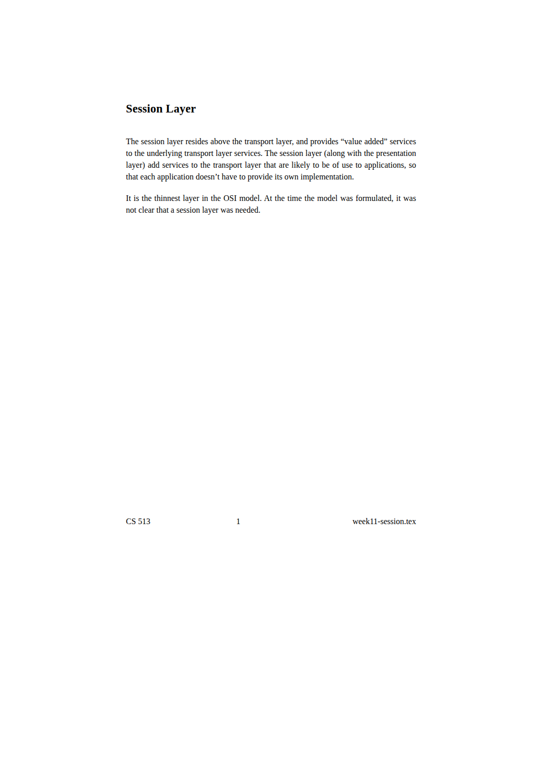Session Layer
The session layer resides above the transport layer, and provides “value added” services to the underlying transport layer services. The session layer (along with the presentation layer) add services to the transport layer that are likely to be of use to applications, so that each application doesn’t have to provide its own implementation.
It is the thinnest layer in the OSI model. At the time the model was formulated, it was not clear that a session layer was needed.
CS 513
1
week11-session.tex